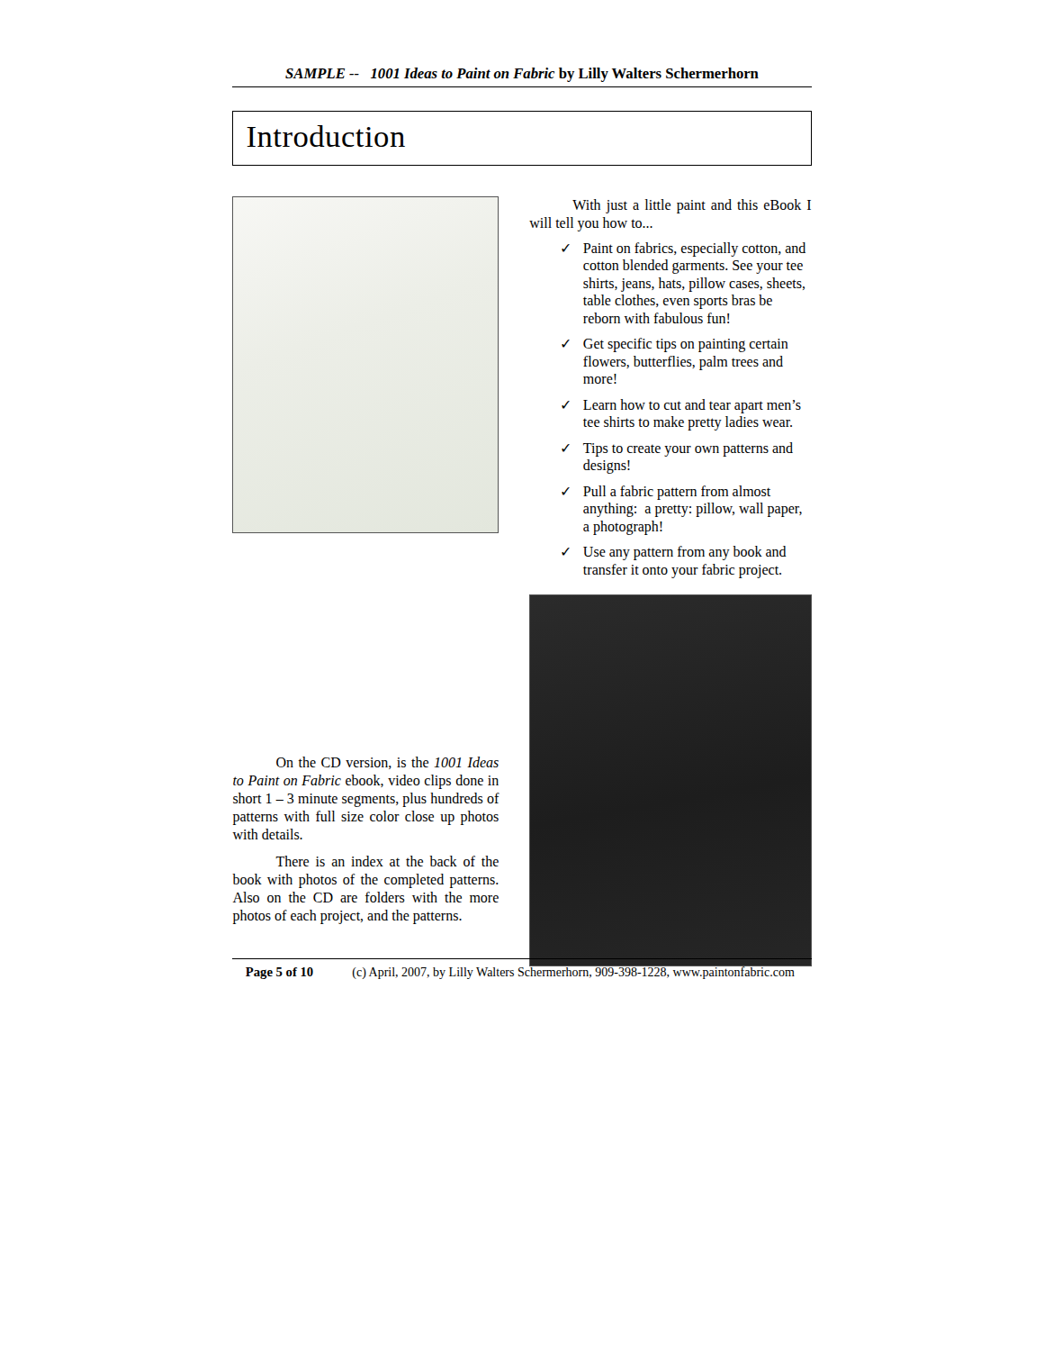SAMPLE -- 1001 Ideas to Paint on Fabric by Lilly Walters Schermerhorn
Introduction
Hand-painted hat and blouse with pink roses and green leaves.
On the CD version, is the 1001 Ideas to Paint on Fabric ebook, video clips done in short 1 – 3 minute segments, plus hundreds of patterns with full size color close up photos with details.
There is an index at the back of the book with photos of the completed patterns. Also on the CD are folders with the more photos of each project, and the patterns.
With just a little paint and this eBook I will tell you how to...
Paint on fabrics, especially cotton, and cotton blended garments. See your tee shirts, jeans, hats, pillow cases, sheets, table clothes, even sports bras be reborn with fabulous fun!
Get specific tips on painting certain flowers, butterflies, palm trees and more!
Learn how to cut and tear apart men’s tee shirts to make pretty ladies wear.
Tips to create your own patterns and designs!
Pull a fabric pattern from almost anything: a pretty: pillow, wall paper, a photograph!
Use any pattern from any book and transfer it onto your fabric project.
Black tee shirt painted with magenta hibiscus flowers and gold accents.
Page 5 of 10 (c) April, 2007, by Lilly Walters Schermerhorn, 909-398-1228, www.paintonfabric.com